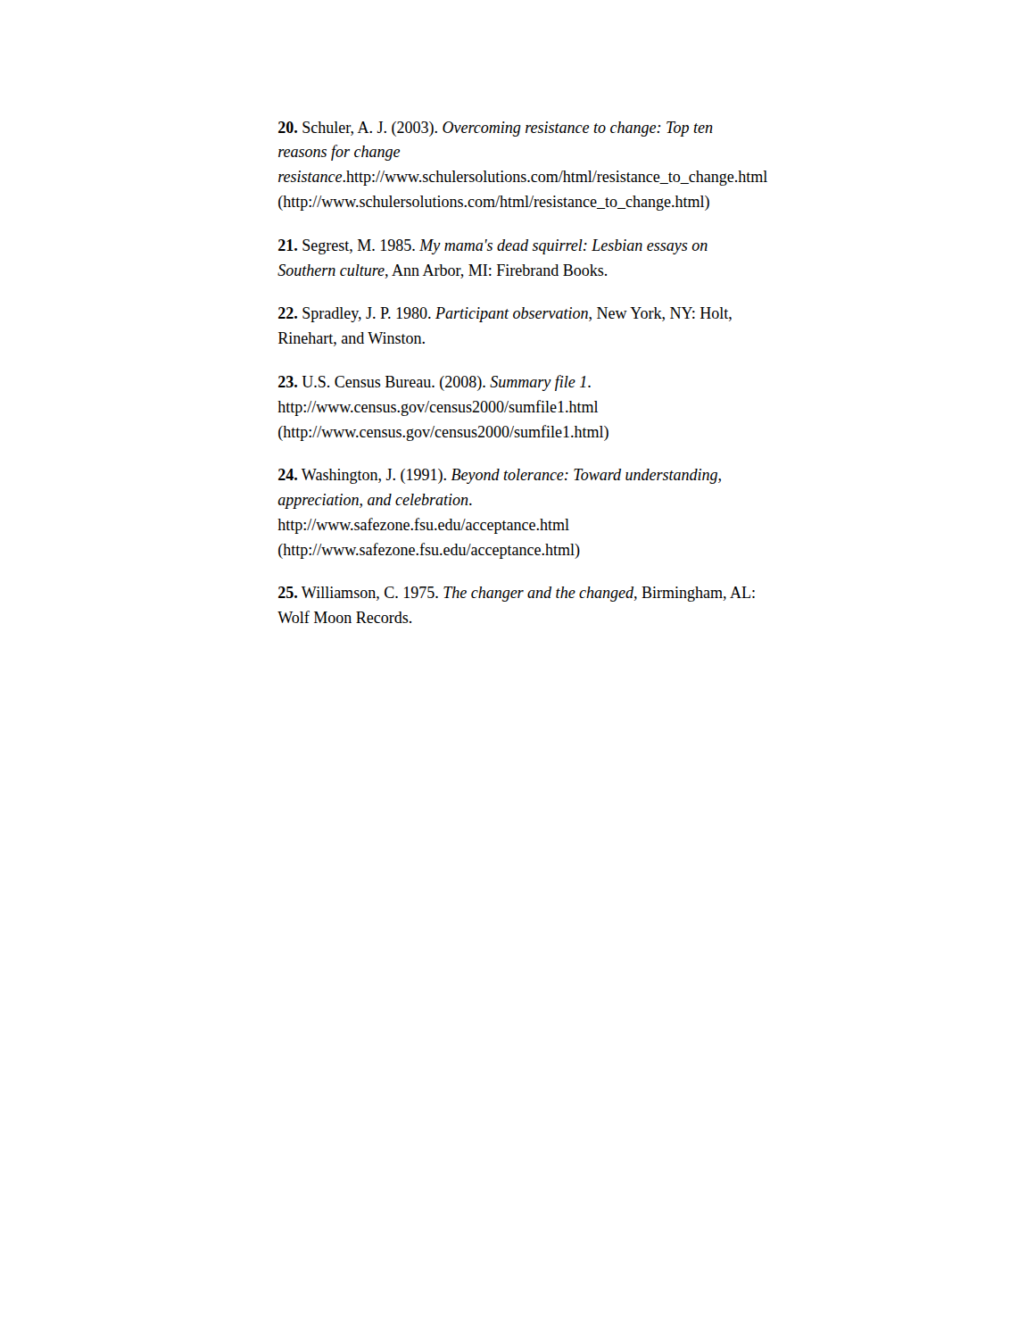20. Schuler, A. J. (2003). Overcoming resistance to change: Top ten reasons for change resistance.http://www.schulersolutions.com/html/resistance_to_change.html (http://www.schulersolutions.com/html/resistance_to_change.html)
21. Segrest, M. 1985. My mama's dead squirrel: Lesbian essays on Southern culture, Ann Arbor, MI: Firebrand Books.
22. Spradley, J. P. 1980. Participant observation, New York, NY: Holt, Rinehart, and Winston.
23. U.S. Census Bureau. (2008). Summary file 1. http://www.census.gov/census2000/sumfile1.html (http://www.census.gov/census2000/sumfile1.html)
24. Washington, J. (1991). Beyond tolerance: Toward understanding, appreciation, and celebration. http://www.safezone.fsu.edu/acceptance.html (http://www.safezone.fsu.edu/acceptance.html)
25. Williamson, C. 1975. The changer and the changed, Birmingham, AL: Wolf Moon Records.